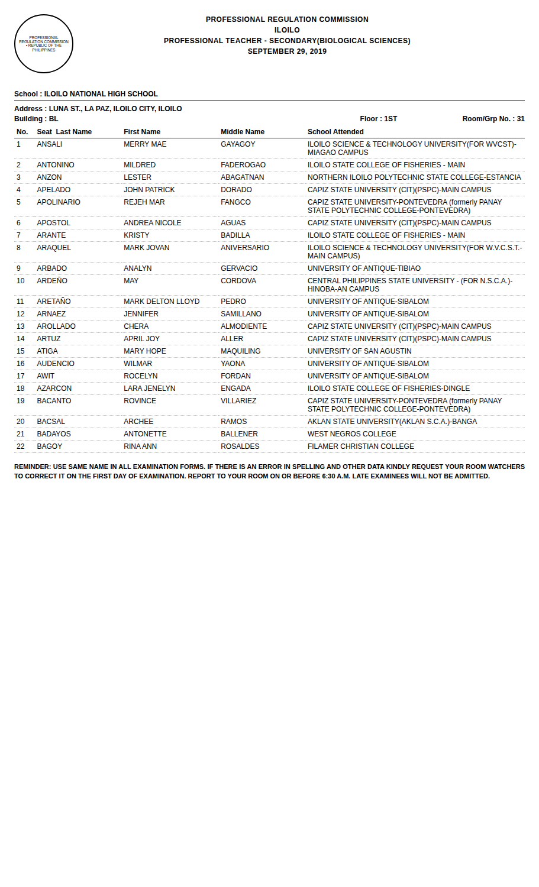PROFESSIONAL REGULATION COMMISSION • REPUBLIC OF THE PHILIPPINES
PROFESSIONAL REGULATION COMMISSION
ILOILO
PROFESSIONAL TEACHER - SECONDARY(BIOLOGICAL SCIENCES)
SEPTEMBER 29, 2019
School : ILOILO NATIONAL HIGH SCHOOL
Address : LUNA ST., LA PAZ, ILOILO CITY, ILOILO
| Building : BL | Floor : 1ST | Room/Grp No. : 31 |
| No. | Seat Last Name | First Name | Middle Name | School Attended |
| --- | --- | --- | --- | --- |
| 1 | ANSALI | MERRY MAE | GAYAGOY | ILOILO SCIENCE & TECHNOLOGY UNIVERSITY(FOR WVCST)-MIAGAO CAMPUS |
| 2 | ANTONINO | MILDRED | FADEROGAO | ILOILO STATE COLLEGE OF FISHERIES - MAIN |
| 3 | ANZON | LESTER | ABAGATNAN | NORTHERN ILOILO POLYTECHNIC STATE COLLEGE-ESTANCIA |
| 4 | APELADO | JOHN PATRICK | DORADO | CAPIZ STATE UNIVERSITY (CIT)(PSPC)-MAIN CAMPUS |
| 5 | APOLINARIO | REJEH MAR | FANGCO | CAPIZ STATE UNIVERSITY-PONTEVEDRA (formerly PANAY STATE POLYTECHNIC COLLEGE-PONTEVEDRA) |
| 6 | APOSTOL | ANDREA NICOLE | AGUAS | CAPIZ STATE UNIVERSITY (CIT)(PSPC)-MAIN CAMPUS |
| 7 | ARANTE | KRISTY | BADILLA | ILOILO STATE COLLEGE OF FISHERIES - MAIN |
| 8 | ARAQUEL | MARK JOVAN | ANIVERSARIO | ILOILO SCIENCE & TECHNOLOGY UNIVERSITY(FOR W.V.C.S.T.-MAIN CAMPUS) |
| 9 | ARBADO | ANALYN | GERVACIO | UNIVERSITY OF ANTIQUE-TIBIAO |
| 10 | ARDEÑO | MAY | CORDOVA | CENTRAL PHILIPPINES STATE UNIVERSITY - (FOR N.S.C.A.)-HINOBA-AN CAMPUS |
| 11 | ARETAÑO | MARK DELTON LLOYD | PEDRO | UNIVERSITY OF ANTIQUE-SIBALOM |
| 12 | ARNAEZ | JENNIFER | SAMILLANO | UNIVERSITY OF ANTIQUE-SIBALOM |
| 13 | AROLLADO | CHERA | ALMODIENTE | CAPIZ STATE UNIVERSITY (CIT)(PSPC)-MAIN CAMPUS |
| 14 | ARTUZ | APRIL JOY | ALLER | CAPIZ STATE UNIVERSITY (CIT)(PSPC)-MAIN CAMPUS |
| 15 | ATIGA | MARY HOPE | MAQUILING | UNIVERSITY OF SAN AGUSTIN |
| 16 | AUDENCIO | WILMAR | YAONA | UNIVERSITY OF ANTIQUE-SIBALOM |
| 17 | AWIT | ROCELYN | FORDAN | UNIVERSITY OF ANTIQUE-SIBALOM |
| 18 | AZARCON | LARA JENELYN | ENGADA | ILOILO STATE COLLEGE OF FISHERIES-DINGLE |
| 19 | BACANTO | ROVINCE | VILLARIEZ | CAPIZ STATE UNIVERSITY-PONTEVEDRA (formerly PANAY STATE POLYTECHNIC COLLEGE-PONTEVEDRA) |
| 20 | BACSAL | ARCHEE | RAMOS | AKLAN STATE UNIVERSITY(AKLAN S.C.A.)-BANGA |
| 21 | BADAYOS | ANTONETTE | BALLENER | WEST NEGROS COLLEGE |
| 22 | BAGOY | RINA ANN | ROSALDES | FILAMER CHRISTIAN COLLEGE |
REMINDER: USE SAME NAME IN ALL EXAMINATION FORMS. IF THERE IS AN ERROR IN SPELLING AND OTHER DATA KINDLY REQUEST YOUR ROOM WATCHERS TO CORRECT IT ON THE FIRST DAY OF EXAMINATION. REPORT TO YOUR ROOM ON OR BEFORE 6:30 A.M. LATE EXAMINEES WILL NOT BE ADMITTED.